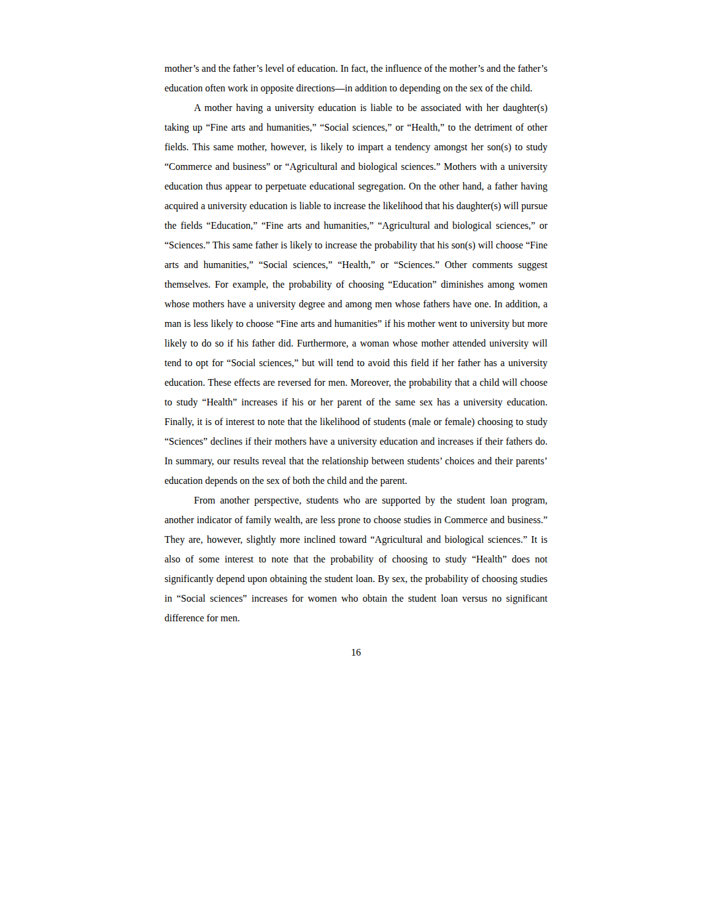mother’s and the father’s level of education. In fact, the influence of the mother’s and the father’s education often work in opposite directions—in addition to depending on the sex of the child.
A mother having a university education is liable to be associated with her daughter(s) taking up “Fine arts and humanities,” “Social sciences,” or “Health,” to the detriment of other fields. This same mother, however, is likely to impart a tendency amongst her son(s) to study “Commerce and business” or “Agricultural and biological sciences.” Mothers with a university education thus appear to perpetuate educational segregation. On the other hand, a father having acquired a university education is liable to increase the likelihood that his daughter(s) will pursue the fields “Education,” “Fine arts and humanities,” “Agricultural and biological sciences,” or “Sciences.” This same father is likely to increase the probability that his son(s) will choose “Fine arts and humanities,” “Social sciences,” “Health,” or “Sciences.” Other comments suggest themselves. For example, the probability of choosing “Education” diminishes among women whose mothers have a university degree and among men whose fathers have one. In addition, a man is less likely to choose “Fine arts and humanities” if his mother went to university but more likely to do so if his father did. Furthermore, a woman whose mother attended university will tend to opt for “Social sciences,” but will tend to avoid this field if her father has a university education. These effects are reversed for men. Moreover, the probability that a child will choose to study “Health” increases if his or her parent of the same sex has a university education. Finally, it is of interest to note that the likelihood of students (male or female) choosing to study “Sciences” declines if their mothers have a university education and increases if their fathers do. In summary, our results reveal that the relationship between students’ choices and their parents’ education depends on the sex of both the child and the parent.
From another perspective, students who are supported by the student loan program, another indicator of family wealth, are less prone to choose studies in Commerce and business.” They are, however, slightly more inclined toward “Agricultural and biological sciences.” It is also of some interest to note that the probability of choosing to study “Health” does not significantly depend upon obtaining the student loan. By sex, the probability of choosing studies in “Social sciences” increases for women who obtain the student loan versus no significant difference for men.
16